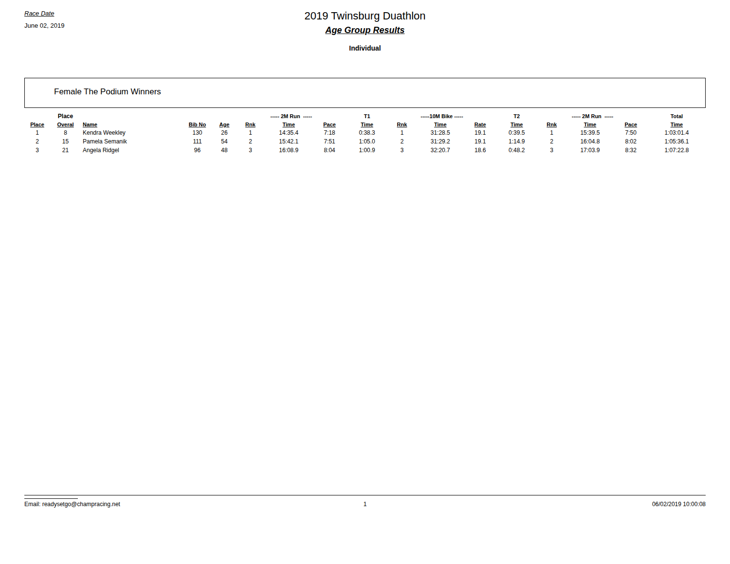2019 Twinsburg Duathlon
Age Group Results
Individual
Race Date
June 02, 2019
Female The Podium Winners
| | Place | | | | ----- 2M Run ----- | T1 | -----10M Bike ----- | T2 | ----- 2M Run ----- | Total |
| --- | --- | --- | --- | --- | --- | --- | --- | --- | --- | --- |
| Place | Overal | Name | Bib No | Age | Rnk | Time | Pace | Time | Rnk | Time | Rate | Time | Rnk | Time | Pace | Time |
| 1 | 8 | Kendra Weekley | 130 | 26 | 1 | 14:35.4 | 7:18 | 0:38.3 | 1 | 31:28.5 | 19.1 | 0:39.5 | 1 | 15:39.5 | 7:50 | 1:03:01.4 |
| 2 | 15 | Pamela Semanik | 111 | 54 | 2 | 15:42.1 | 7:51 | 1:05.0 | 2 | 31:29.2 | 19.1 | 1:14.9 | 2 | 16:04.8 | 8:02 | 1:05:36.1 |
| 3 | 21 | Angela Ridgel | 96 | 48 | 3 | 16:08.9 | 8:04 | 1:00.9 | 3 | 32:20.7 | 18.6 | 0:48.2 | 3 | 17:03.9 | 8:32 | 1:07:22.8 |
Email: readysetgo@champracing.net 1 06/02/2019 10:00:08